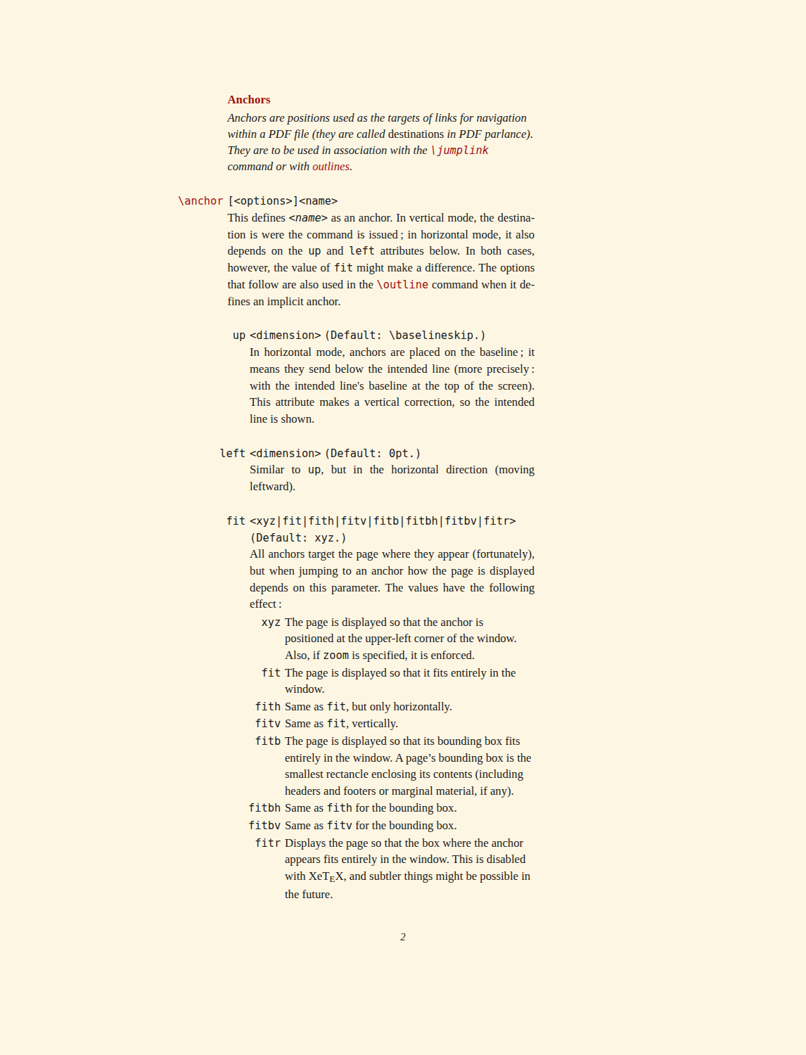Anchors
Anchors are positions used as the targets of links for navigation within a PDF file (they are called destinations in PDF parlance). They are to be used in association with the \jumplink command or with outlines.
\anchor
[<options>]<name>
This defines <name> as an anchor. In vertical mode, the destination is were the command is issued ; in horizontal mode, it also depends on the up and left attributes below. In both cases, however, the value of fit might make a difference. The options that follow are also used in the \outline command when it defines an implicit anchor.
up
<dimension> (Default: \baselineskip.)
In horizontal mode, anchors are placed on the baseline ; it means they send below the intended line (more precisely : with the intended line's baseline at the top of the screen). This attribute makes a vertical correction, so the intended line is shown.
left
<dimension> (Default: 0pt.)
Similar to up, but in the horizontal direction (moving leftward).
fit
<xyz|fit|fith|fitv|fitb|fitbh|fitbv|fitr> (Default: xyz.)
All anchors target the page where they appear (fortunately), but when jumping to an anchor how the page is displayed depends on this parameter. The values have the following effect :
xyz
The page is displayed so that the anchor is positioned at the upper-left corner of the window. Also, if zoom is specified, it is enforced.
fit
The page is displayed so that it fits entirely in the window.
fith
Same as fit, but only horizontally.
fitv
Same as fit, vertically.
fitb
The page is displayed so that its bounding box fits entirely in the window. A page’s bounding box is the smallest rectancle enclosing its contents (including headers and footers or marginal material, if any).
fitbh
Same as fith for the bounding box.
fitbv
Same as fitv for the bounding box.
fitr
Displays the page so that the box where the anchor appears fits entirely in the window. This is disabled with XeTEX, and subtler things might be possible in the future.
2